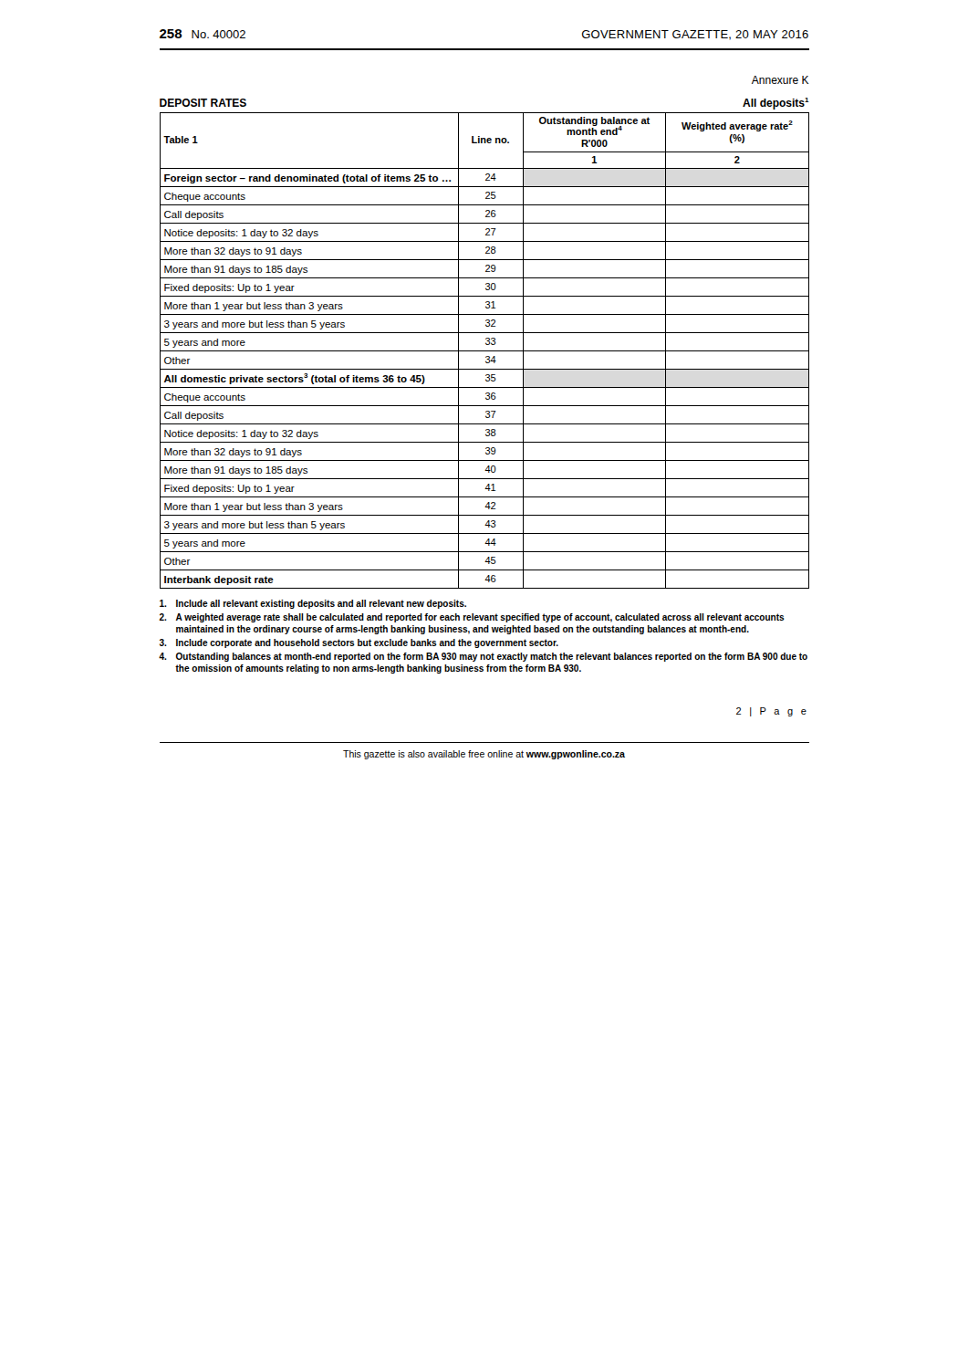258 No. 40002 GOVERNMENT GAZETTE, 20 MAY 2016
Annexure K
DEPOSIT RATES
All deposits1
| Table 1 | Line no. | Outstanding balance at month end 4 R'000 | Weighted average rate 2 (%) |
| --- | --- | --- | --- |
| 1 | 2 |
| Foreign sector – rand denominated (total of items 25 to 34) | 24 | | |
| Cheque accounts | 25 | | |
| Call deposits | 26 | | |
| Notice deposits: 1 day to 32 days | 27 | | |
| More than 32 days to 91 days | 28 | | |
| More than 91 days to 185 days | 29 | | |
| Fixed deposits: Up to 1 year | 30 | | |
| More than 1 year but less than 3 years | 31 | | |
| 3 years and more but less than 5 years | 32 | | |
| 5 years and more | 33 | | |
| Other | 34 | | |
| All domestic private sectors 3 (total of items 36 to 45) | 35 | | |
| Cheque accounts | 36 | | |
| Call deposits | 37 | | |
| Notice deposits: 1 day to 32 days | 38 | | |
| More than 32 days to 91 days | 39 | | |
| More than 91 days to 185 days | 40 | | |
| Fixed deposits: Up to 1 year | 41 | | |
| More than 1 year but less than 3 years | 42 | | |
| 3 years and more but less than 5 years | 43 | | |
| 5 years and more | 44 | | |
| Other | 45 | | |
| Interbank deposit rate | 46 | | |
Include all relevant existing deposits and all relevant new deposits.
A weighted average rate shall be calculated and reported for each relevant specified type of account, calculated across all relevant accounts maintained in the ordinary course of arms-length banking business, and weighted based on the outstanding balances at month-end.
Include corporate and household sectors but exclude banks and the government sector.
Outstanding balances at month-end reported on the form BA 930 may not exactly match the relevant balances reported on the form BA 900 due to the omission of amounts relating to non arms-length banking business from the form BA 930.
2 | P a g e
This gazette is also available free online at www.gpwonline.co.za